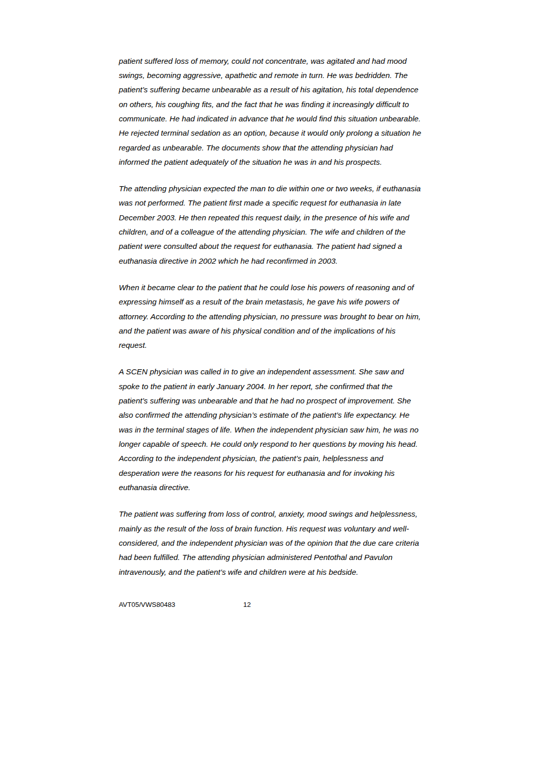patient suffered loss of memory, could not concentrate, was agitated and had mood swings, becoming aggressive, apathetic and remote in turn. He was bedridden. The patient’s suffering became unbearable as a result of his agitation, his total dependence on others, his coughing fits, and the fact that he was finding it increasingly difficult to communicate. He had indicated in advance that he would find this situation unbearable. He rejected terminal sedation as an option, because it would only prolong a situation he regarded as unbearable. The documents show that the attending physician had informed the patient adequately of the situation he was in and his prospects.
The attending physician expected the man to die within one or two weeks, if euthanasia was not performed. The patient first made a specific request for euthanasia in late December 2003. He then repeated this request daily, in the presence of his wife and children, and of a colleague of the attending physician. The wife and children of the patient were consulted about the request for euthanasia. The patient had signed a euthanasia directive in 2002 which he had reconfirmed in 2003.
When it became clear to the patient that he could lose his powers of reasoning and of expressing himself as a result of the brain metastasis, he gave his wife powers of attorney. According to the attending physician, no pressure was brought to bear on him, and the patient was aware of his physical condition and of the implications of his request.
A SCEN physician was called in to give an independent assessment. She saw and spoke to the patient in early January 2004. In her report, she confirmed that the patient’s suffering was unbearable and that he had no prospect of improvement. She also confirmed the attending physician’s estimate of the patient’s life expectancy. He was in the terminal stages of life. When the independent physician saw him, he was no longer capable of speech. He could only respond to her questions by moving his head. According to the independent physician, the patient’s pain, helplessness and desperation were the reasons for his request for euthanasia and for invoking his euthanasia directive.
The patient was suffering from loss of control, anxiety, mood swings and helplessness, mainly as the result of the loss of brain function. His request was voluntary and well-considered, and the independent physician was of the opinion that the due care criteria had been fulfilled. The attending physician administered Pentothal and Pavulon intravenously, and the patient’s wife and children were at his bedside.
AVT05/VWS80483 12